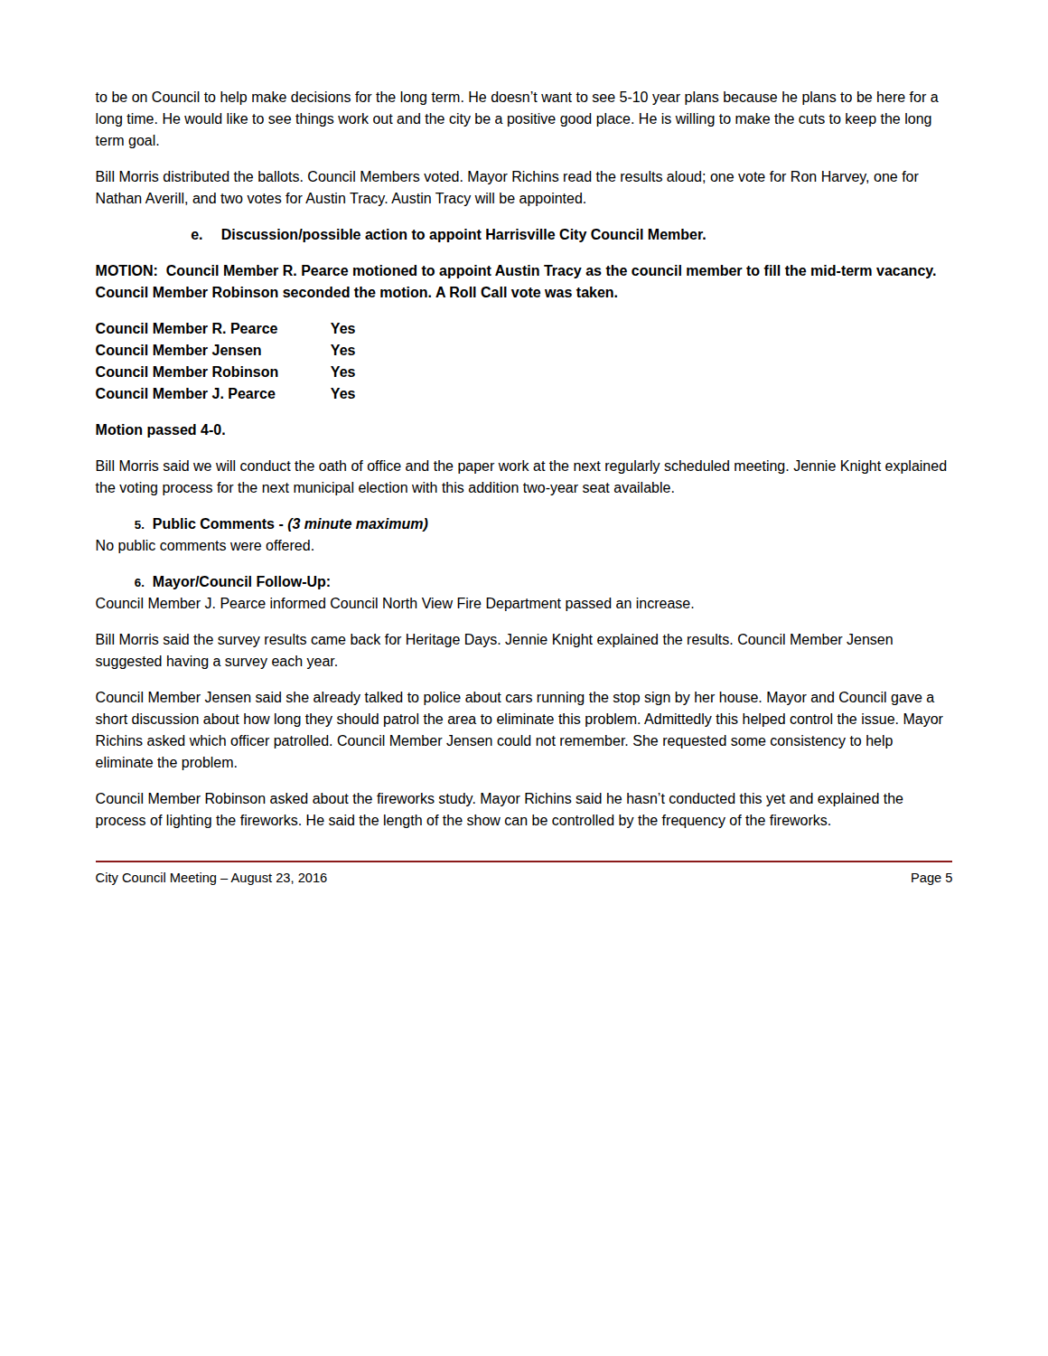to be on Council to help make decisions for the long term. He doesn’t want to see 5-10 year plans because he plans to be here for a long time. He would like to see things work out and the city be a positive good place. He is willing to make the cuts to keep the long term goal.
Bill Morris distributed the ballots. Council Members voted. Mayor Richins read the results aloud; one vote for Ron Harvey, one for Nathan Averill, and two votes for Austin Tracy. Austin Tracy will be appointed.
e. Discussion/possible action to appoint Harrisville City Council Member.
MOTION: Council Member R. Pearce motioned to appoint Austin Tracy as the council member to fill the mid-term vacancy. Council Member Robinson seconded the motion. A Roll Call vote was taken.
| Council Member R. Pearce | Yes |
| Council Member Jensen | Yes |
| Council Member Robinson | Yes |
| Council Member J. Pearce | Yes |
Motion passed 4-0.
Bill Morris said we will conduct the oath of office and the paper work at the next regularly scheduled meeting. Jennie Knight explained the voting process for the next municipal election with this addition two-year seat available.
5. Public Comments - (3 minute maximum)
No public comments were offered.
6. Mayor/Council Follow-Up:
Council Member J. Pearce informed Council North View Fire Department passed an increase.
Bill Morris said the survey results came back for Heritage Days. Jennie Knight explained the results. Council Member Jensen suggested having a survey each year.
Council Member Jensen said she already talked to police about cars running the stop sign by her house. Mayor and Council gave a short discussion about how long they should patrol the area to eliminate this problem. Admittedly this helped control the issue. Mayor Richins asked which officer patrolled. Council Member Jensen could not remember. She requested some consistency to help eliminate the problem.
Council Member Robinson asked about the fireworks study. Mayor Richins said he hasn’t conducted this yet and explained the process of lighting the fireworks. He said the length of the show can be controlled by the frequency of the fireworks.
City Council Meeting – August 23, 2016 Page 5